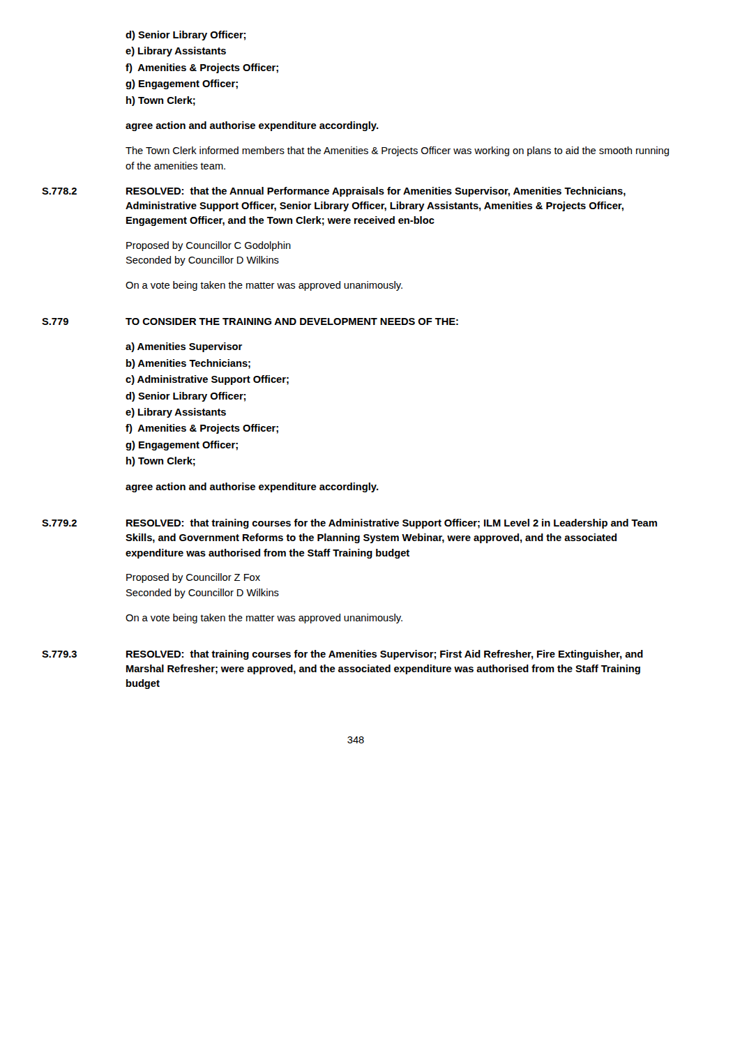d) Senior Library Officer;
e) Library Assistants
f) Amenities & Projects Officer;
g) Engagement Officer;
h) Town Clerk;
agree action and authorise expenditure accordingly.
The Town Clerk informed members that the Amenities & Projects Officer was working on plans to aid the smooth running of the amenities team.
S.778.2
RESOLVED: that the Annual Performance Appraisals for Amenities Supervisor, Amenities Technicians, Administrative Support Officer, Senior Library Officer, Library Assistants, Amenities & Projects Officer, Engagement Officer, and the Town Clerk; were received en-bloc
Proposed by Councillor C Godolphin
Seconded by Councillor D Wilkins
On a vote being taken the matter was approved unanimously.
S.779
TO CONSIDER THE TRAINING AND DEVELOPMENT NEEDS OF THE:
a) Amenities Supervisor
b) Amenities Technicians;
c) Administrative Support Officer;
d) Senior Library Officer;
e) Library Assistants
f) Amenities & Projects Officer;
g) Engagement Officer;
h) Town Clerk;
agree action and authorise expenditure accordingly.
S.779.2
RESOLVED: that training courses for the Administrative Support Officer; ILM Level 2 in Leadership and Team Skills, and Government Reforms to the Planning System Webinar, were approved, and the associated expenditure was authorised from the Staff Training budget
Proposed by Councillor Z Fox
Seconded by Councillor D Wilkins
On a vote being taken the matter was approved unanimously.
S.779.3
RESOLVED: that training courses for the Amenities Supervisor; First Aid Refresher, Fire Extinguisher, and Marshal Refresher; were approved, and the associated expenditure was authorised from the Staff Training budget
348